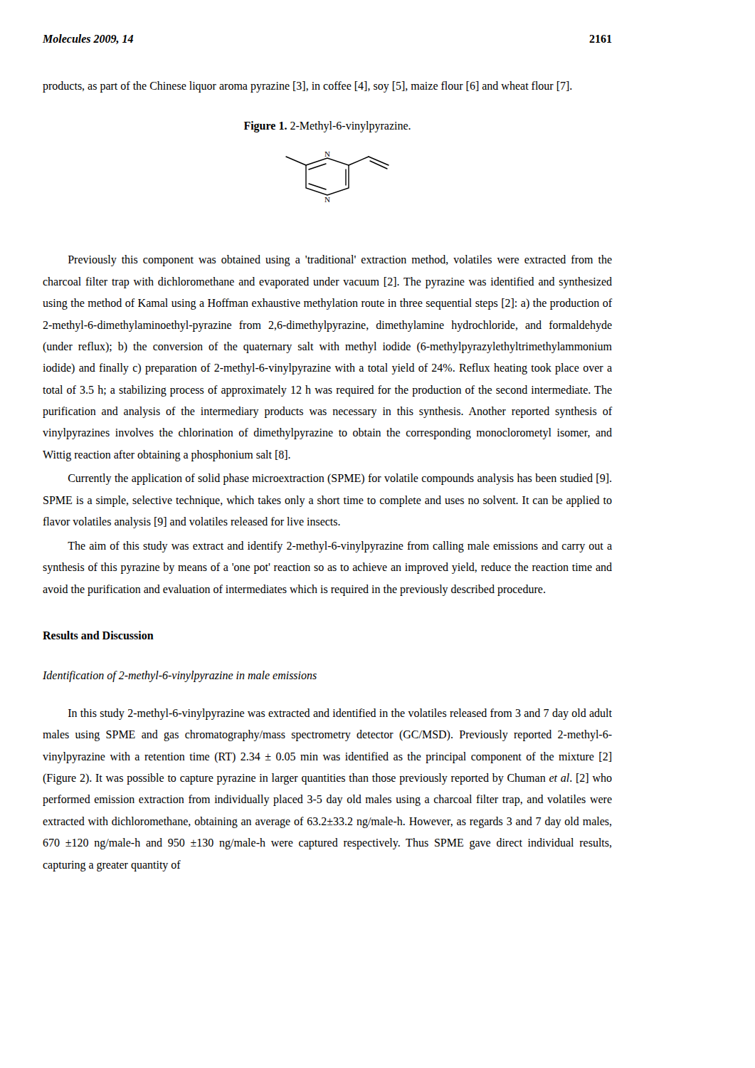Molecules 2009, 14 2161
products, as part of the Chinese liquor aroma pyrazine [3], in coffee [4], soy [5], maize flour [6] and wheat flour [7].
Figure 1. 2-Methyl-6-vinylpyrazine.
N N
Previously this component was obtained using a 'traditional' extraction method, volatiles were extracted from the charcoal filter trap with dichloromethane and evaporated under vacuum [2]. The pyrazine was identified and synthesized using the method of Kamal using a Hoffman exhaustive methylation route in three sequential steps [2]: a) the production of 2-methyl-6-dimethylaminoethyl-pyrazine from 2,6-dimethylpyrazine, dimethylamine hydrochloride, and formaldehyde (under reflux); b) the conversion of the quaternary salt with methyl iodide (6-methylpyrazylethyltrimethylammonium iodide) and finally c) preparation of 2-methyl-6-vinylpyrazine with a total yield of 24%. Reflux heating took place over a total of 3.5 h; a stabilizing process of approximately 12 h was required for the production of the second intermediate. The purification and analysis of the intermediary products was necessary in this synthesis. Another reported synthesis of vinylpyrazines involves the chlorination of dimethylpyrazine to obtain the corresponding monoclorometyl isomer, and Wittig reaction after obtaining a phosphonium salt [8].
Currently the application of solid phase microextraction (SPME) for volatile compounds analysis has been studied [9]. SPME is a simple, selective technique, which takes only a short time to complete and uses no solvent. It can be applied to flavor volatiles analysis [9] and volatiles released for live insects.
The aim of this study was extract and identify 2-methyl-6-vinylpyrazine from calling male emissions and carry out a synthesis of this pyrazine by means of a 'one pot' reaction so as to achieve an improved yield, reduce the reaction time and avoid the purification and evaluation of intermediates which is required in the previously described procedure.
Results and Discussion
Identification of 2-methyl-6-vinylpyrazine in male emissions
In this study 2-methyl-6-vinylpyrazine was extracted and identified in the volatiles released from 3 and 7 day old adult males using SPME and gas chromatography/mass spectrometry detector (GC/MSD). Previously reported 2-methyl-6-vinylpyrazine with a retention time (RT) 2.34 ± 0.05 min was identified as the principal component of the mixture [2] (Figure 2). It was possible to capture pyrazine in larger quantities than those previously reported by Chuman et al. [2] who performed emission extraction from individually placed 3-5 day old males using a charcoal filter trap, and volatiles were extracted with dichloromethane, obtaining an average of 63.2±33.2 ng/male-h. However, as regards 3 and 7 day old males, 670 ±120 ng/male-h and 950 ±130 ng/male-h were captured respectively. Thus SPME gave direct individual results, capturing a greater quantity of